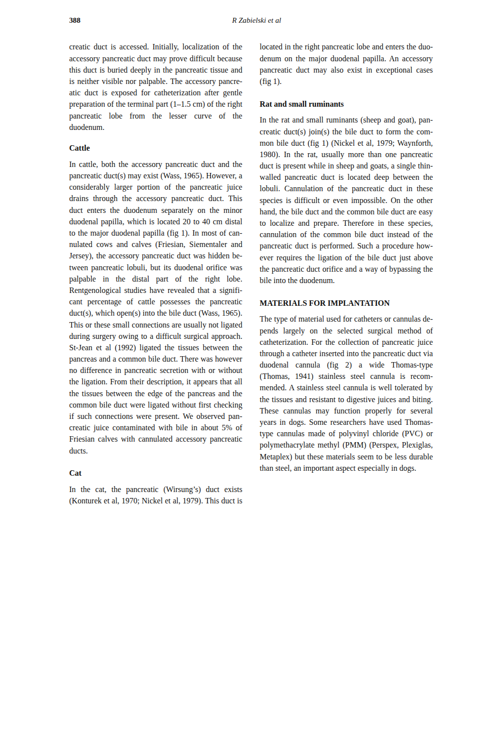388 R Zabielski et al
creatic duct is accessed. Initially, localization of the accessory pancreatic duct may prove difficult because this duct is buried deeply in the pancreatic tissue and is neither visible nor palpable. The accessory pancreatic duct is exposed for catheterization after gentle preparation of the terminal part (1–1.5 cm) of the right pancreatic lobe from the lesser curve of the duodenum.
Cattle
In cattle, both the accessory pancreatic duct and the pancreatic duct(s) may exist (Wass, 1965). However, a considerably larger portion of the pancreatic juice drains through the accessory pancreatic duct. This duct enters the duodenum separately on the minor duodenal papilla, which is located 20 to 40 cm distal to the major duodenal papilla (fig 1). In most of cannulated cows and calves (Friesian, Siementaler and Jersey), the accessory pancreatic duct was hidden between pancreatic lobuli, but its duodenal orifice was palpable in the distal part of the right lobe. Rentgenological studies have revealed that a significant percentage of cattle possesses the pancreatic duct(s), which open(s) into the bile duct (Wass, 1965). This or these small connections are usually not ligated during surgery owing to a difficult surgical approach. St-Jean et al (1992) ligated the tissues between the pancreas and a common bile duct. There was however no difference in pancreatic secretion with or without the ligation. From their description, it appears that all the tissues between the edge of the pancreas and the common bile duct were ligated without first checking if such connections were present. We observed pancreatic juice contaminated with bile in about 5% of Friesian calves with cannulated accessory pancreatic ducts.
Cat
In the cat, the pancreatic (Wirsung’s) duct exists (Konturek et al, 1970; Nickel et al, 1979). This duct is located in the right pancreatic lobe and enters the duodenum on the major duodenal papilla. An accessory pancreatic duct may also exist in exceptional cases (fig 1).
Rat and small ruminants
In the rat and small ruminants (sheep and goat), pancreatic duct(s) join(s) the bile duct to form the common bile duct (fig 1) (Nickel et al, 1979; Waynforth, 1980). In the rat, usually more than one pancreatic duct is present while in sheep and goats, a single thin-walled pancreatic duct is located deep between the lobuli. Cannulation of the pancreatic duct in these species is difficult or even impossible. On the other hand, the bile duct and the common bile duct are easy to localize and prepare. Therefore in these species, cannulation of the common bile duct instead of the pancreatic duct is performed. Such a procedure however requires the ligation of the bile duct just above the pancreatic duct orifice and a way of bypassing the bile into the duodenum.
MATERIALS FOR IMPLANTATION
The type of material used for catheters or cannulas depends largely on the selected surgical method of catheterization. For the collection of pancreatic juice through a catheter inserted into the pancreatic duct via duodenal cannula (fig 2) a wide Thomas-type (Thomas, 1941) stainless steel cannula is recommended. A stainless steel cannula is well tolerated by the tissues and resistant to digestive juices and biting. These cannulas may function properly for several years in dogs. Some researchers have used Thomas-type cannulas made of polyvinyl chloride (PVC) or polymethacrylate methyl (PMM) (Perspex, Plexiglas, Metaplex) but these materials seem to be less durable than steel, an important aspect especially in dogs.